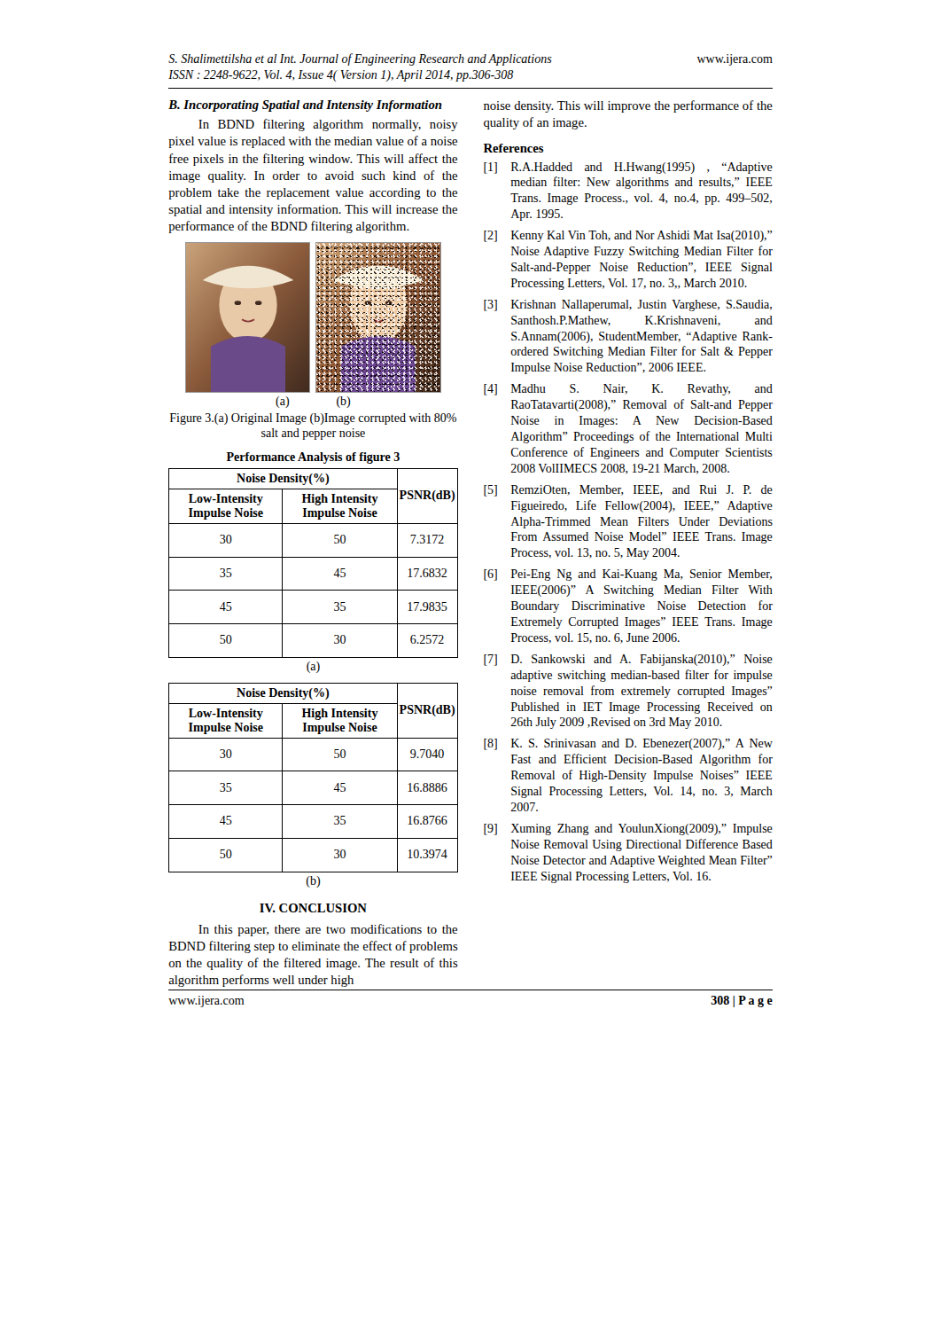www.ijera.com S. Shalimettilsha et al Int. Journal of Engineering Research and Applications
ISSN : 2248-9622, Vol. 4, Issue 4( Version 1), April 2014, pp.306-308
B. Incorporating Spatial and Intensity Information
In BDND filtering algorithm normally, noisy pixel value is replaced with the median value of a noise free pixels in the filtering window. This will affect the image quality. In order to avoid such kind of the problem take the replacement value according to the spatial and intensity information. This will increase the performance of the BDND filtering algorithm.
(a)(b)
Figure 3.(a) Original Image (b)Image corrupted with 80% salt and pepper noise
Performance Analysis of figure 3
| Noise Density(%) | PSNR(dB) |
| --- | --- |
| Low-Intensity Impulse Noise | High Intensity Impulse Noise |
| 30 | 50 | 7.3172 |
| 35 | 45 | 17.6832 |
| 45 | 35 | 17.9835 |
| 50 | 30 | 6.2572 |
(a)
| Noise Density(%) | PSNR(dB) |
| --- | --- |
| Low-Intensity Impulse Noise | High Intensity Impulse Noise |
| 30 | 50 | 9.7040 |
| 35 | 45 | 16.8886 |
| 45 | 35 | 16.8766 |
| 50 | 30 | 10.3974 |
(b)
IV. CONCLUSION
In this paper, there are two modifications to the BDND filtering step to eliminate the effect of problems on the quality of the filtered image. The result of this algorithm performs well under high
noise density. This will improve the performance of the quality of an image.
References
[1] R.A.Hadded and H.Hwang(1995) , “Adaptive median filter: New algorithms and results,” IEEE Trans. Image Process., vol. 4, no.4, pp. 499–502, Apr. 1995.
[2] Kenny Kal Vin Toh, and Nor Ashidi Mat Isa(2010),” Noise Adaptive Fuzzy Switching Median Filter for Salt-and-Pepper Noise Reduction”, IEEE Signal Processing Letters, Vol. 17, no. 3,, March 2010.
[3] Krishnan Nallaperumal, Justin Varghese, S.Saudia, Santhosh.P.Mathew, K.Krishnaveni, and S.Annam(2006), StudentMember, “Adaptive Rank-ordered Switching Median Filter for Salt & Pepper Impulse Noise Reduction”, 2006 IEEE.
[4] Madhu S. Nair, K. Revathy, and RaoTatavarti(2008),” Removal of Salt-and Pepper Noise in Images: A New Decision-Based Algorithm” Proceedings of the International Multi Conference of Engineers and Computer Scientists 2008 VolIIMECS 2008, 19-21 March, 2008.
[5] RemziOten, Member, IEEE, and Rui J. P. de Figueiredo, Life Fellow(2004), IEEE,” Adaptive Alpha-Trimmed Mean Filters Under Deviations From Assumed Noise Model” IEEE Trans. Image Process, vol. 13, no. 5, May 2004.
[6] Pei-Eng Ng and Kai-Kuang Ma, Senior Member, IEEE(2006)” A Switching Median Filter With Boundary Discriminative Noise Detection for Extremely Corrupted Images” IEEE Trans. Image Process, vol. 15, no. 6, June 2006.
[7] D. Sankowski and A. Fabijanska(2010),” Noise adaptive switching median-based filter for impulse noise removal from extremely corrupted Images” Published in IET Image Processing Received on 26th July 2009 ,Revised on 3rd May 2010.
[8] K. S. Srinivasan and D. Ebenezer(2007),” A New Fast and Efficient Decision-Based Algorithm for Removal of High-Density Impulse Noises” IEEE Signal Processing Letters, Vol. 14, no. 3, March 2007.
[9] Xuming Zhang and YoulunXiong(2009),” Impulse Noise Removal Using Directional Difference Based Noise Detector and Adaptive Weighted Mean Filter” IEEE Signal Processing Letters, Vol. 16.
www.ijera.com 308 | P a g e